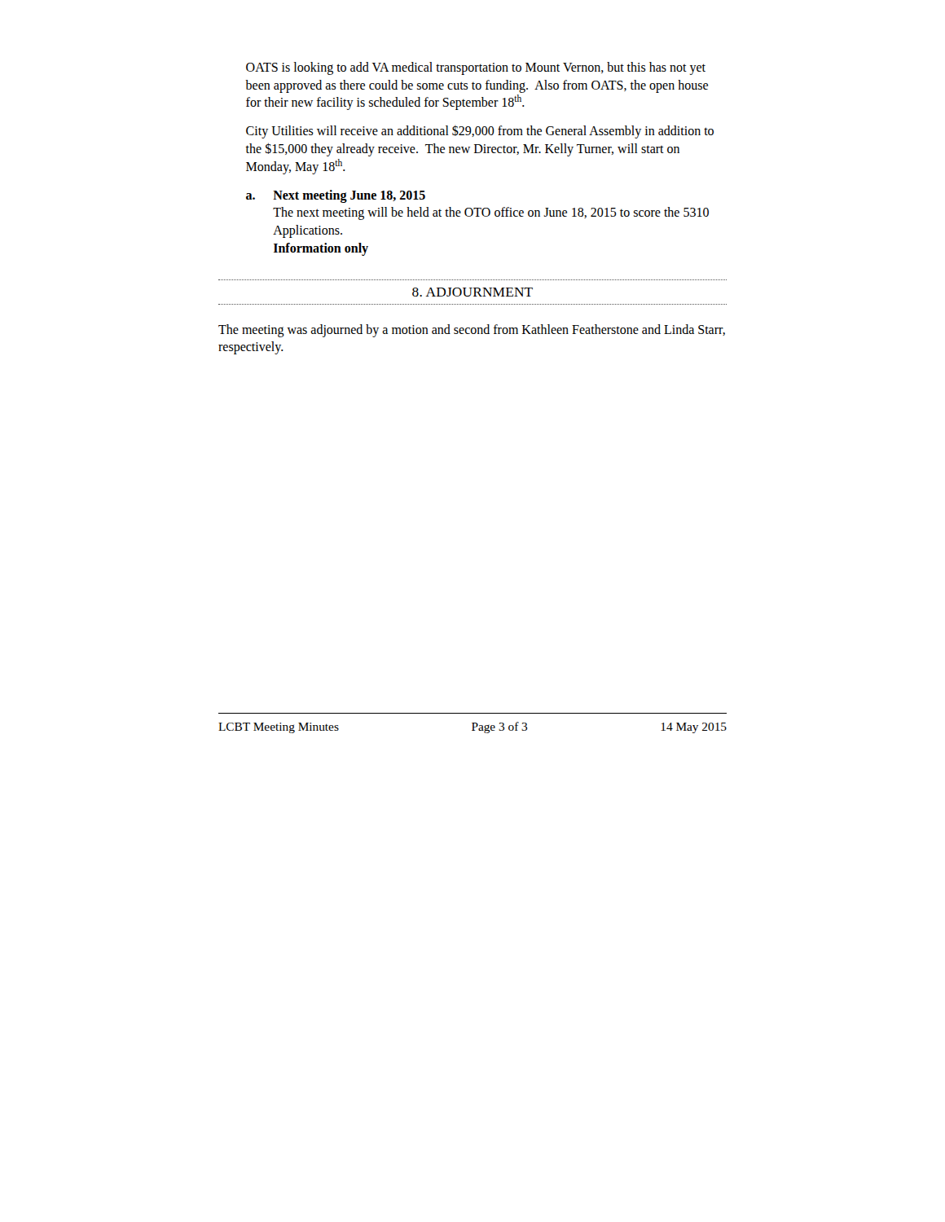OATS is looking to add VA medical transportation to Mount Vernon, but this has not yet been approved as there could be some cuts to funding. Also from OATS, the open house for their new facility is scheduled for September 18th.
City Utilities will receive an additional $29,000 from the General Assembly in addition to the $15,000 they already receive. The new Director, Mr. Kelly Turner, will start on Monday, May 18th.
a.
Next meeting June 18, 2015
The next meeting will be held at the OTO office on June 18, 2015 to score the 5310 Applications.
Information only
8. ADJOURNMENT
The meeting was adjourned by a motion and second from Kathleen Featherstone and Linda Starr, respectively.
LCBT Meeting Minutes
Page 3 of 3
14 May 2015